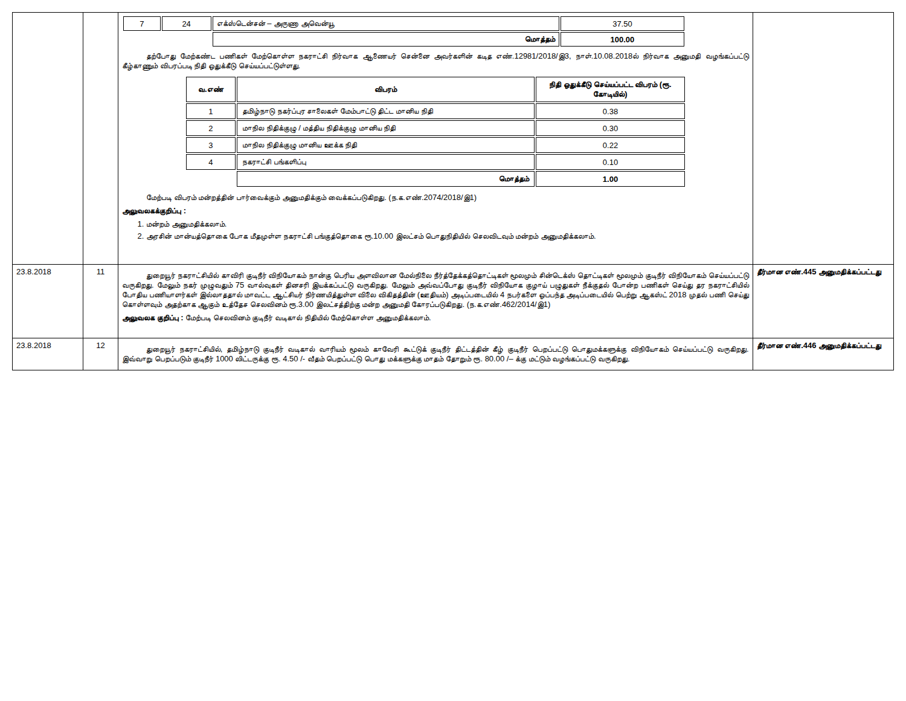| | | / 7 / 24 / எக்ஸ்டென்சன் – அருணா அவென்யூ / 37.50 / / / / / மொத்தம் / 100.00 / / தற்போது மேற்கண்ட பணிகள் மேற்கொள்ள நகராட்சி நிர்வாக ஆணையர் சென்னை அவர்களின் கடித எண்.12981/2018/இ3, நாள்.10.08.2018ல் நிர்வாக அனுமதி வழங்கப்பட்டு கீழ்காணும் விபரப்படி நிதி ஒதுக்கீடு செய்யப்பட்டுள்ளது. / வ.எண் / விபரம் / நிதி ஒதுக்கீடு செய்யப்பட்ட விபரம் (ரூ. கோடியில்) / / 1 / தமிழ்நாடு நகர்ப்புர சாலைகள் மேம்பாட்டு திட்ட மானிய நிதி / 0.38 / / 2 / மாநில நிதிக்குழு / மத்திய நிதிக்குழு மானிய நிதி / 0.30 / / 3 / மாநில நிதிக்குழு மானிய ஊக்க நிதி / 0.22 / / 4 / நகராட்சி பங்களிப்பு / 0.10 / / / மொத்தம் / 1.00 / மேற்படி விபரம் மன்றத்தின் பார்வைக்கும் அனுமதிக்கும் வைக்கப்படுகிறது. (ந.க.எண்.2074/2018/இ1) அலுவலகக்குறிப்பு : மன்றம் அனுமதிக்கலாம். அரசின் மான்யத்தொகை போக மீதமுள்ள நகராட்சி பங்குத்தொகை ரூ.10.00 இலட்சம் பொதுநிதியில் செலவிடவும் மன்றம் அனுமதிக்கலாம். | |
| 23.8.2018 | 11 | துறையூர் நகராட்சியில் காவிரி குடிநீர் விநியோகம் நான்கு பெரிய அளவிலான மேல்நிலை நீர்த்தேக்கத்தொட்டிகள் மூலமும் சின்டெக்ஸ் தொட்டிகள் மூலமும் குடிநீர் விநியோகம் செய்யப்பட்டு வருகிறது. மேலும் நகர் முழுவதும் 75 வால்வுகள் தினசரி இயக்கப்பட்டு வருகிறது. மேலும் அவ்வப்போது குடிநீர் விநியோக குழாய் பழுதுகள் நீக்குதல் போன்ற பணிகள் செய்து தர நகராட்சியில் போதிய பணியாளர்கள் இல்லாததால் மாவட்ட ஆட்சியர் நிர்ணயித்துள்ள விலை விகிதத்தின் (ஊதியம்) அடிப்படையில் 4 நபர்களை ஒப்பந்த அடிப்படையில் பெற்று ஆகஸ்ட் 2018 முதல் பணி செய்து கொள்ளவும் அதற்காக ஆகும் உத்தேச செலவினம் ரூ.3.00 இலட்சத்திற்கு மன்ற அனுமதி கோரப்படுகிறது. (ந.க.எண்.462/2014/இ1) அலுவலக குறிப்பு : மேற்படி செலவினம் குடிநீர் வடிகால் நிதியில் மேற்கொள்ள அனுமதிக்கலாம். | தீர்மான எண்.445 அனுமதிக்கப்பட்டது |
| 23.8.2018 | 12 | துறையூர் நகராட்சியில், தமிழ்நாடு குடிநீர் வடிகால் வாரியம் மூலம் காவேரி கூட்டுக் குடிநீர் திட்டத்தின் கீழ் குடிநீர் பெறப்பட்டு பொதுமக்களுக்கு விநியோகம் செய்யப்பட்டு வருகிறது. இவ்வாறு பெறப்படும் குடிநீர் 1000 லிட்டருக்கு ரூ. 4.50 /- வீதம் பெறப்பட்டு பொது மக்களுக்கு மாதம் தோறும் ரூ. 80.00 /– க்கு மட்டும் வழங்கப்பட்டு வருகிறது. | தீர்மான எண்.446 அனுமதிக்கப்பட்டது |